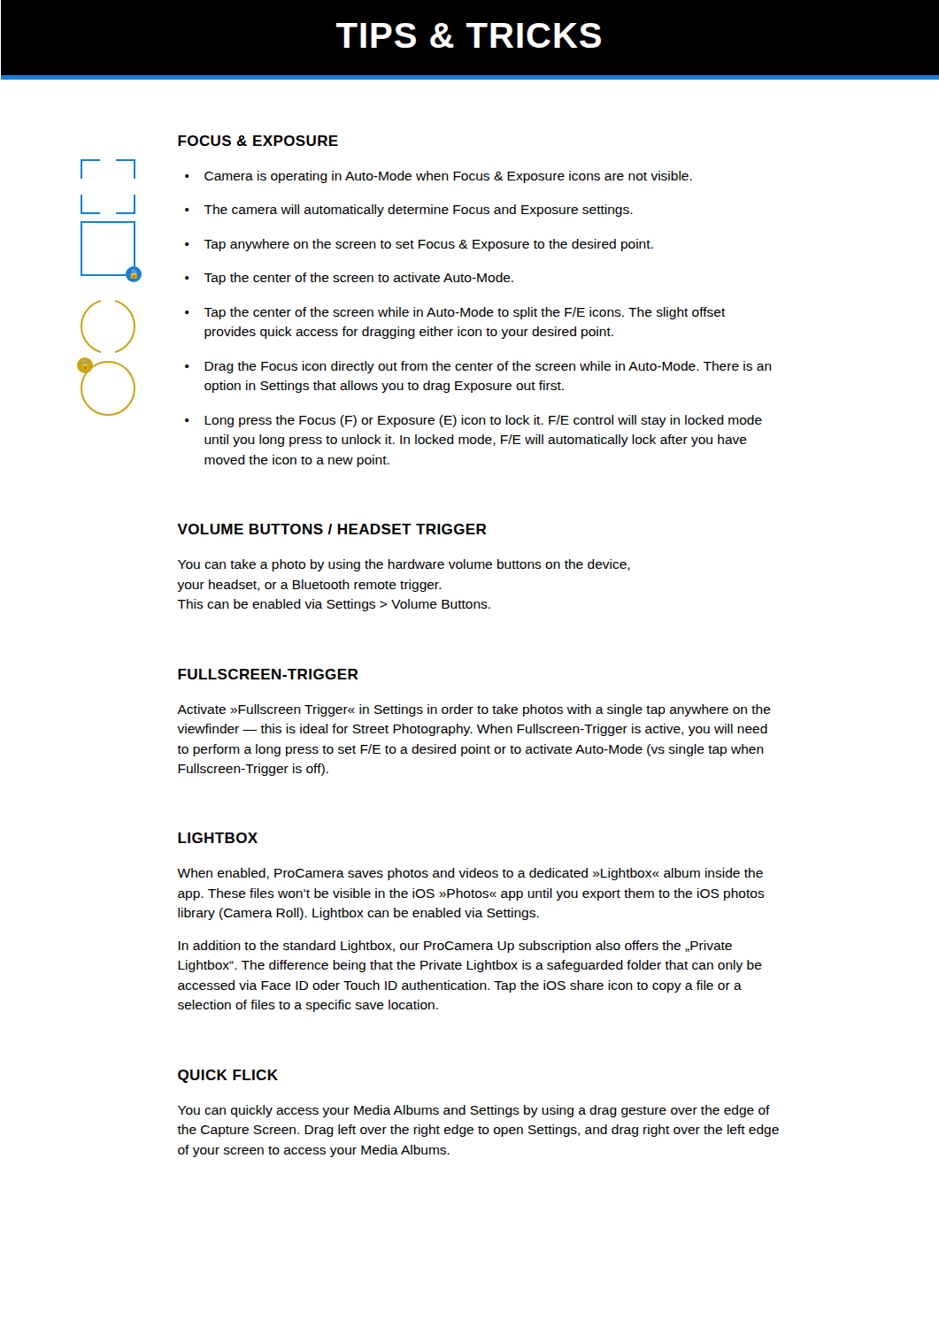TIPS & TRICKS
🔒
🔒
FOCUS & EXPOSURE
Camera is operating in Auto-Mode when Focus & Exposure icons are not visible.
The camera will automatically determine Focus and Exposure settings.
Tap anywhere on the screen to set Focus & Exposure to the desired point.
Tap the center of the screen to activate Auto-Mode.
Tap the center of the screen while in Auto-Mode to split the F/E icons. The slight offset provides quick access for dragging either icon to your desired point.
Drag the Focus icon directly out from the center of the screen while in Auto-Mode. There is an option in Settings that allows you to drag Exposure out first.
Long press the Focus (F) or Exposure (E) icon to lock it. F/E control will stay in locked mode until you long press to unlock it. In locked mode, F/E will automatically lock after you have moved the icon to a new point.
VOLUME BUTTONS / HEADSET TRIGGER
You can take a photo by using the hardware volume buttons on the device,
your headset, or a Bluetooth remote trigger.
This can be enabled via Settings > Volume Buttons.
FULLSCREEN-TRIGGER
Activate »Fullscreen Trigger« in Settings in order to take photos with a single tap anywhere on the viewfinder — this is ideal for Street Photography. When Fullscreen-Trigger is active, you will need to perform a long press to set F/E to a desired point or to activate Auto-Mode (vs single tap when Fullscreen-Trigger is off).
LIGHTBOX
When enabled, ProCamera saves photos and videos to a dedicated »Lightbox« album inside the app. These files won‘t be visible in the iOS »Photos« app until you export them to the iOS photos library (Camera Roll). Lightbox can be enabled via Settings.
In addition to the standard Lightbox, our ProCamera Up subscription also offers the „Private Lightbox“. The difference being that the Private Lightbox is a safeguarded folder that can only be accessed via Face ID oder Touch ID authentication. Tap the iOS share icon to copy a file or a selection of files to a specific save location.
QUICK FLICK
You can quickly access your Media Albums and Settings by using a drag gesture over the edge of the Capture Screen. Drag left over the right edge to open Settings, and drag right over the left edge of your screen to access your Media Albums.